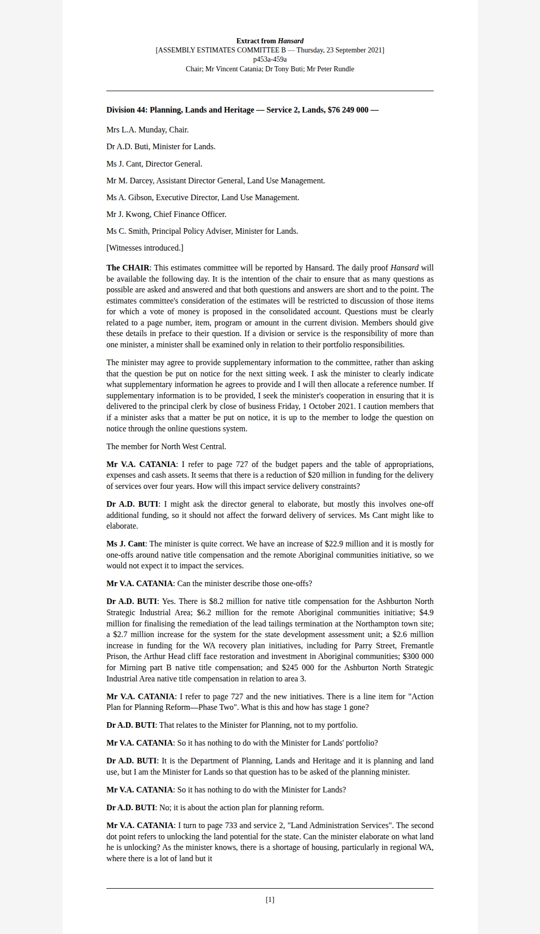Extract from Hansard
[ASSEMBLY ESTIMATES COMMITTEE B — Thursday, 23 September 2021]
p453a-459a
Chair; Mr Vincent Catania; Dr Tony Buti; Mr Peter Rundle
Division 44: Planning, Lands and Heritage — Service 2, Lands, $76 249 000 —
Mrs L.A. Munday, Chair.
Dr A.D. Buti, Minister for Lands.
Ms J. Cant, Director General.
Mr M. Darcey, Assistant Director General, Land Use Management.
Ms A. Gibson, Executive Director, Land Use Management.
Mr J. Kwong, Chief Finance Officer.
Ms C. Smith, Principal Policy Adviser, Minister for Lands.
[Witnesses introduced.]
The CHAIR: This estimates committee will be reported by Hansard. The daily proof Hansard will be available the following day. It is the intention of the chair to ensure that as many questions as possible are asked and answered and that both questions and answers are short and to the point. The estimates committee's consideration of the estimates will be restricted to discussion of those items for which a vote of money is proposed in the consolidated account. Questions must be clearly related to a page number, item, program or amount in the current division. Members should give these details in preface to their question. If a division or service is the responsibility of more than one minister, a minister shall be examined only in relation to their portfolio responsibilities.
The minister may agree to provide supplementary information to the committee, rather than asking that the question be put on notice for the next sitting week. I ask the minister to clearly indicate what supplementary information he agrees to provide and I will then allocate a reference number. If supplementary information is to be provided, I seek the minister's cooperation in ensuring that it is delivered to the principal clerk by close of business Friday, 1 October 2021. I caution members that if a minister asks that a matter be put on notice, it is up to the member to lodge the question on notice through the online questions system.
The member for North West Central.
Mr V.A. CATANIA: I refer to page 727 of the budget papers and the table of appropriations, expenses and cash assets. It seems that there is a reduction of $20 million in funding for the delivery of services over four years. How will this impact service delivery constraints?
Dr A.D. BUTI: I might ask the director general to elaborate, but mostly this involves one-off additional funding, so it should not affect the forward delivery of services. Ms Cant might like to elaborate.
Ms J. Cant: The minister is quite correct. We have an increase of $22.9 million and it is mostly for one-offs around native title compensation and the remote Aboriginal communities initiative, so we would not expect it to impact the services.
Mr V.A. CATANIA: Can the minister describe those one-offs?
Dr A.D. BUTI: Yes. There is $8.2 million for native title compensation for the Ashburton North Strategic Industrial Area; $6.2 million for the remote Aboriginal communities initiative; $4.9 million for finalising the remediation of the lead tailings termination at the Northampton town site; a $2.7 million increase for the system for the state development assessment unit; a $2.6 million increase in funding for the WA recovery plan initiatives, including for Parry Street, Fremantle Prison, the Arthur Head cliff face restoration and investment in Aboriginal communities; $300 000 for Mirning part B native title compensation; and $245 000 for the Ashburton North Strategic Industrial Area native title compensation in relation to area 3.
Mr V.A. CATANIA: I refer to page 727 and the new initiatives. There is a line item for "Action Plan for Planning Reform—Phase Two". What is this and how has stage 1 gone?
Dr A.D. BUTI: That relates to the Minister for Planning, not to my portfolio.
Mr V.A. CATANIA: So it has nothing to do with the Minister for Lands' portfolio?
Dr A.D. BUTI: It is the Department of Planning, Lands and Heritage and it is planning and land use, but I am the Minister for Lands so that question has to be asked of the planning minister.
Mr V.A. CATANIA: So it has nothing to do with the Minister for Lands?
Dr A.D. BUTI: No; it is about the action plan for planning reform.
Mr V.A. CATANIA: I turn to page 733 and service 2, "Land Administration Services". The second dot point refers to unlocking the land potential for the state. Can the minister elaborate on what land he is unlocking? As the minister knows, there is a shortage of housing, particularly in regional WA, where there is a lot of land but it
[1]